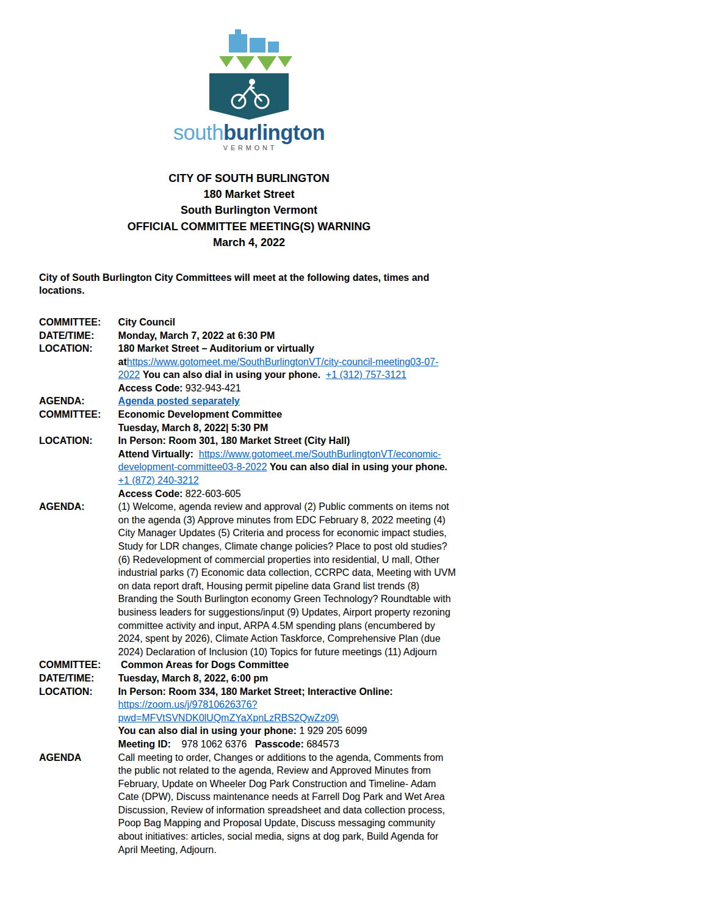south burlington
VERMONT
CITY OF SOUTH BURLINGTON 180 Market Street South Burlington Vermont OFFICIAL COMMITTEE MEETING(S) WARNING March 4, 2022
City of South Burlington City Committees will meet at the following dates, times and locations.
| COMMITTEE: | City Council |
| DATE/TIME: | Monday, March 7, 2022 at 6:30 PM |
| LOCATION: | 180 Market Street – Auditorium or virtually at https://www.gotomeet.me/SouthBurlingtonVT/city-council-meeting03-07-2022 You can also dial in using your phone. +1 (312) 757-3121 Access Code: 932-943-421 |
| AGENDA: | Agenda posted separately |
| COMMITTEE: | Economic Development Committee |
| | Tuesday, March 8, 2022/ 5:30 PM |
| LOCATION: | In Person: Room 301, 180 Market Street (City Hall) Attend Virtually: https://www.gotomeet.me/SouthBurlingtonVT/economic-development-committee03-8-2022 You can also dial in using your phone. +1 (872) 240-3212 Access Code: 822-603-605 |
| AGENDA: | (1) Welcome, agenda review and approval (2) Public comments on items not on the agenda (3) Approve minutes from EDC February 8, 2022 meeting (4) City Manager Updates (5) Criteria and process for economic impact studies, Study for LDR changes, Climate change policies? Place to post old studies? (6) Redevelopment of commercial properties into residential, U mall, Other industrial parks (7) Economic data collection, CCRPC data, Meeting with UVM on data report draft, Housing permit pipeline data Grand list trends (8) Branding the South Burlington economy Green Technology? Roundtable with business leaders for suggestions/input (9) Updates, Airport property rezoning committee activity and input, ARPA 4.5M spending plans (encumbered by 2024, spent by 2026), Climate Action Taskforce, Comprehensive Plan (due 2024) Declaration of Inclusion (10) Topics for future meetings (11) Adjourn |
| COMMITTEE: | Common Areas for Dogs Committee |
| DATE/TIME: | Tuesday, March 8, 2022, 6:00 pm |
| LOCATION: | In Person: Room 334, 180 Market Street; Interactive Online: https://zoom.us/j/97810626376?pwd=MFVtSVNDK0lUQmZYaXpnLzRBS2QwZz09\ You can also dial in using your phone: 1 929 205 6099 Meeting ID: 978 1062 6376 Passcode: 684573 |
| AGENDA | Call meeting to order, Changes or additions to the agenda, Comments from the public not related to the agenda, Review and Approved Minutes from February, Update on Wheeler Dog Park Construction and Timeline- Adam Cate (DPW), Discuss maintenance needs at Farrell Dog Park and Wet Area Discussion, Review of information spreadsheet and data collection process, Poop Bag Mapping and Proposal Update, Discuss messaging community about initiatives: articles, social media, signs at dog park, Build Agenda for April Meeting, Adjourn. |